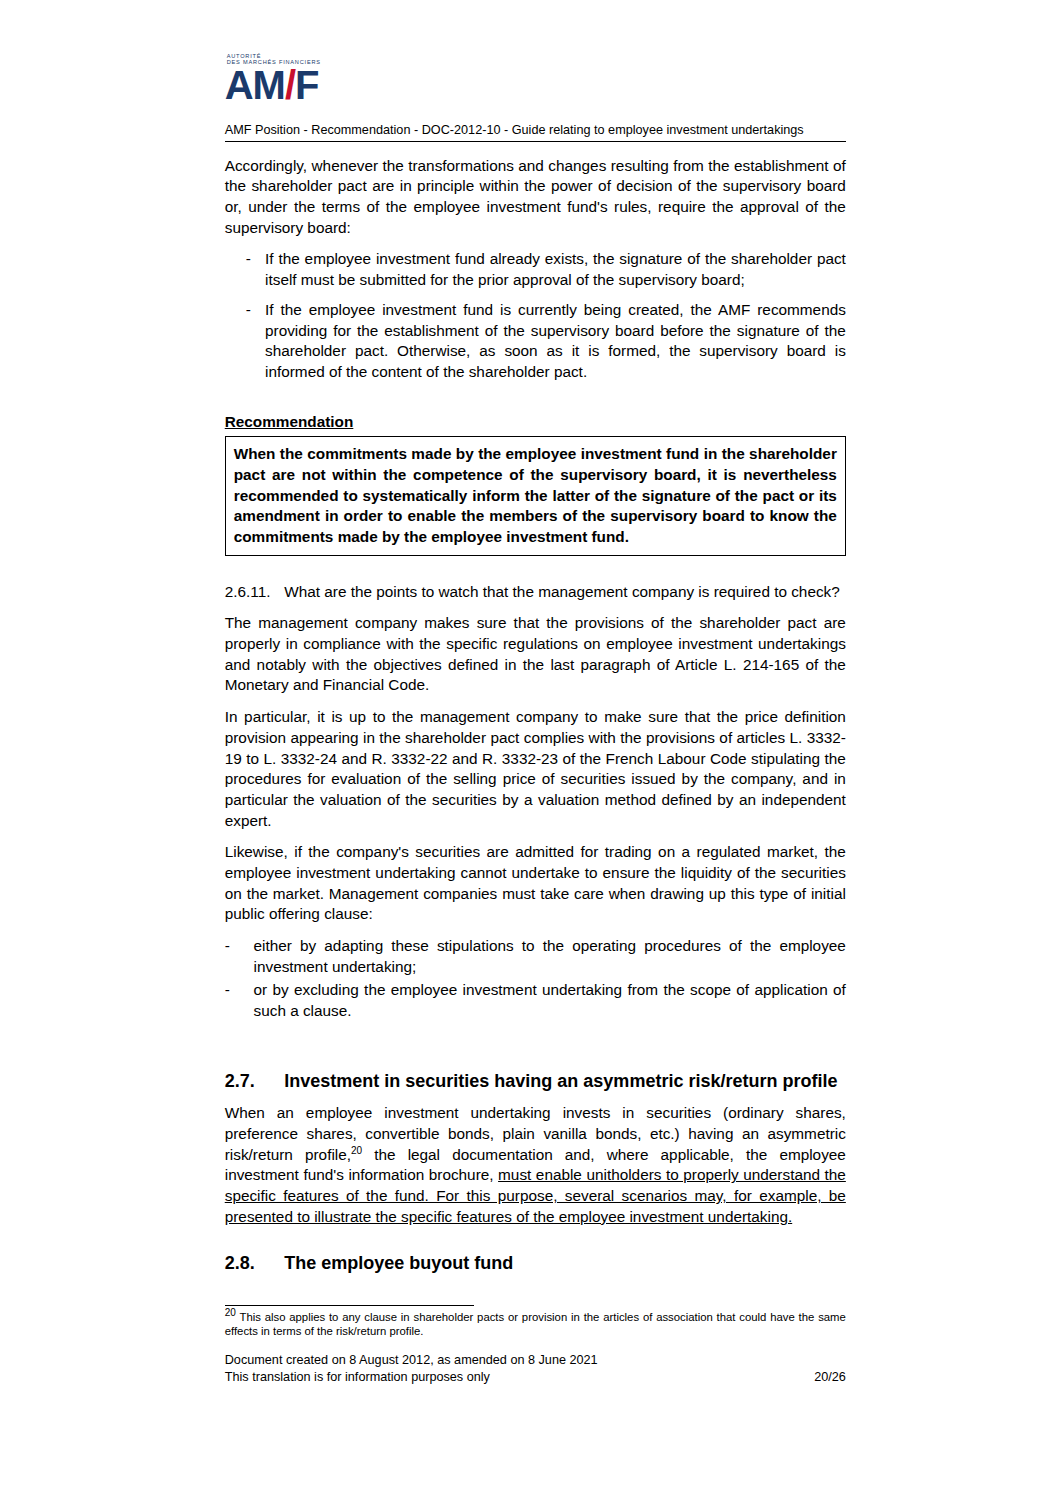AUTORITÉ
DES MARCHÉS FINANCIERS
AM/F
AMF Position - Recommendation - DOC-2012-10 - Guide relating to employee investment undertakings
Accordingly, whenever the transformations and changes resulting from the establishment of the shareholder pact are in principle within the power of decision of the supervisory board or, under the terms of the employee investment fund's rules, require the approval of the supervisory board:
-If the employee investment fund already exists, the signature of the shareholder pact itself must be submitted for the prior approval of the supervisory board;
-If the employee investment fund is currently being created, the AMF recommends providing for the establishment of the supervisory board before the signature of the shareholder pact. Otherwise, as soon as it is formed, the supervisory board is informed of the content of the shareholder pact.
Recommendation
When the commitments made by the employee investment fund in the shareholder pact are not within the competence of the supervisory board, it is nevertheless recommended to systematically inform the latter of the signature of the pact or its amendment in order to enable the members of the supervisory board to know the commitments made by the employee investment fund.
2.6.11. What are the points to watch that the management company is required to check?
The management company makes sure that the provisions of the shareholder pact are properly in compliance with the specific regulations on employee investment undertakings and notably with the objectives defined in the last paragraph of Article L. 214-165 of the Monetary and Financial Code.
In particular, it is up to the management company to make sure that the price definition provision appearing in the shareholder pact complies with the provisions of articles L. 3332-19 to L. 3332-24 and R. 3332-22 and R. 3332-23 of the French Labour Code stipulating the procedures for evaluation of the selling price of securities issued by the company, and in particular the valuation of the securities by a valuation method defined by an independent expert.
Likewise, if the company's securities are admitted for trading on a regulated market, the employee investment undertaking cannot undertake to ensure the liquidity of the securities on the market. Management companies must take care when drawing up this type of initial public offering clause:
-either by adapting these stipulations to the operating procedures of the employee investment undertaking;
-or by excluding the employee investment undertaking from the scope of application of such a clause.
2.7. Investment in securities having an asymmetric risk/return profile
When an employee investment undertaking invests in securities (ordinary shares, preference shares, convertible bonds, plain vanilla bonds, etc.) having an asymmetric risk/return profile,20 the legal documentation and, where applicable, the employee investment fund's information brochure, must enable unitholders to properly understand the specific features of the fund. For this purpose, several scenarios may, for example, be presented to illustrate the specific features of the employee investment undertaking.
2.8. The employee buyout fund
20 This also applies to any clause in shareholder pacts or provision in the articles of association that could have the same effects in terms of the risk/return profile.
Document created on 8 August 2012, as amended on 8 June 2021
This translation is for information purposes only 20/26